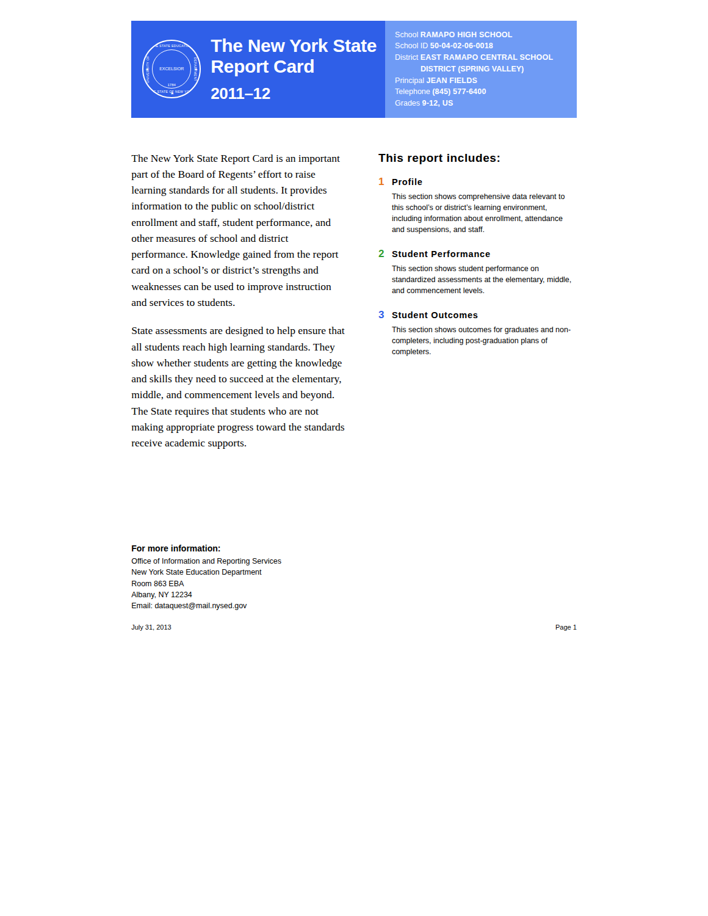The State Education The State of New York University of Department
EXCELSIOR
1784
★
★
★
The New York State
Report Card 2011–12
School RAMAPO HIGH SCHOOL
School ID 50-04-02-06-0018
District EAST RAMAPO CENTRAL SCHOOL DISTRICT (SPRING VALLEY)
Principal JEAN FIELDS
Telephone (845) 577-6400
Grades 9-12, US
The New York State Report Card is an important part of the Board of Regents’ effort to raise learning standards for all students. It provides information to the public on school/district enrollment and staff, student performance, and other measures of school and district performance. Knowledge gained from the report card on a school’s or district’s strengths and weaknesses can be used to improve instruction and services to students.
State assessments are designed to help ensure that all students reach high learning standards. They show whether students are getting the knowledge and skills they need to succeed at the elementary, middle, and commencement levels and beyond. The State requires that students who are not making appropriate progress toward the standards receive academic supports.
This report includes:
1
Profile
This section shows comprehensive data relevant to this school’s or district’s learning environment, including information about enrollment, attendance and suspensions, and staff.
2
Student Performance
This section shows student performance on standardized assessments at the elementary, middle, and commencement levels.
3
Student Outcomes
This section shows outcomes for graduates and non-completers, including post-graduation plans of completers.
For more information:
Office of Information and Reporting Services
New York State Education Department
Room 863 EBA
Albany, NY 12234
Email: dataquest@mail.nysed.gov
July 31, 2013
Page 1